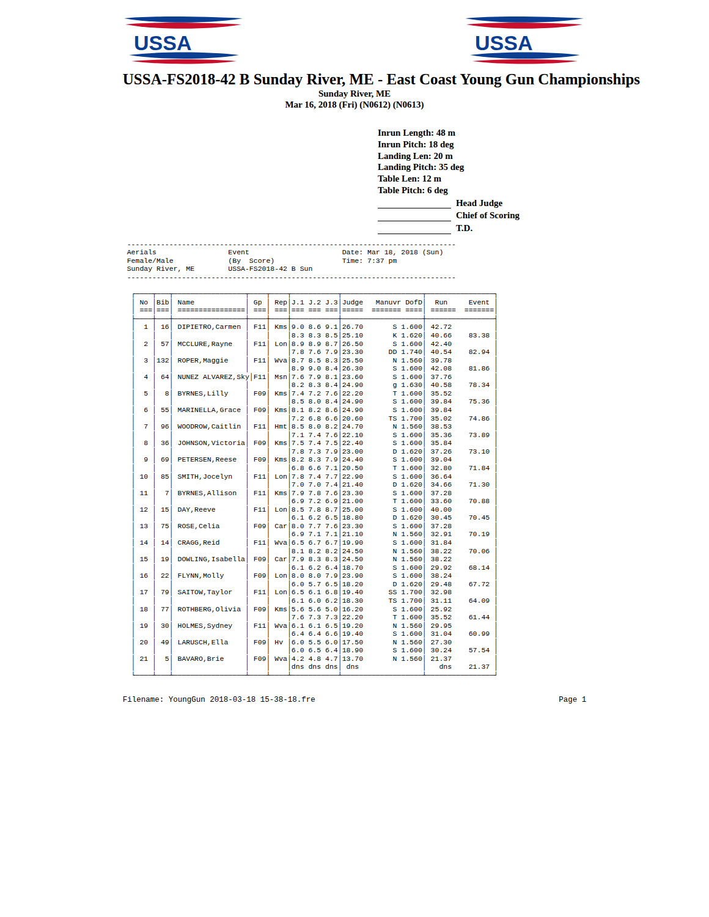USSA
USSA
USSA-FS2018-42 B Sunday River, ME - East Coast Young Gun Championships
Sunday River, ME
Mar 16, 2018 (Fri) (N0612) (N0613)
Inrun Length: 48 m
Inrun Pitch: 18 deg
Landing Len: 20 m
Landing Pitch: 35 deg
Table Len: 12 m
Table Pitch: 6 deg
Head Judge
Chief of Scoring
T.D.
 ------------------------------------------------------------------------------
 Aerials                 Event                      Date: Mar 18, 2018 (Sun)
 Female/Male             (By  Score)                Time: 7:37 pm
 Sunday River, ME        USSA-FS2018-42 B Sun
 ------------------------------------------------------------------------------

  ┌────┬───┬─────────────────┬────┬────┬───────────┬───────────────────┬────────────────┐
  │ No │Bib│ Name            │ Gp │ Rep│J.1 J.2 J.3│Judge   Manuvr DofD│  Run     Event │
  │ ===│===│ ================│ ===│ ===│=== === ===│=====  ======= ====│ ======  =======│
  ├────┼───┼─────────────────┼────┼────┼───────────┼───────────────────┼────────────────┤
  │  1 │ 16│ DIPIETRO,Carmen │ F11│ Kms│9.0 8.6 9.1│26.70       S 1.600│ 42.72          │
  │    │   │                 │    │    │8.3 8.3 8.5│25.10       K 1.620│ 40.66    83.38 │
  │  2 │ 57│ MCCLURE,Rayne   │ F11│ Lon│8.9 8.9 8.7│26.50       S 1.600│ 42.40          │
  │    │   │                 │    │    │7.8 7.6 7.9│23.30      DD 1.740│ 40.54    82.94 │
  │  3 │132│ ROPER,Maggie    │ F11│ Wva│8.7 8.5 8.3│25.50       N 1.560│ 39.78          │
  │    │   │                 │    │    │8.9 9.0 8.4│26.30       S 1.600│ 42.08    81.86 │
  │  4 │ 64│ NUNEZ ALVAREZ,Sky│F11│ Msn│7.6 7.9 8.1│23.60       S 1.600│ 37.76          │
  │    │   │                 │    │    │8.2 8.3 8.4│24.90       g 1.630│ 40.58    78.34 │
  │  5 │  8│ BYRNES,Lilly    │ F09│ Kms│7.4 7.2 7.6│22.20       T 1.600│ 35.52          │
  │    │   │                 │    │    │8.5 8.0 8.4│24.90       S 1.600│ 39.84    75.36 │
  │  6 │ 55│ MARINELLA,Grace │ F09│ Kms│8.1 8.2 8.6│24.90       S 1.600│ 39.84          │
  │    │   │                 │    │    │7.2 6.8 6.6│20.60      TS 1.700│ 35.02    74.86 │
  │  7 │ 96│ WOODROW,Caitlin │ F11│ Hmt│8.5 8.0 8.2│24.70       N 1.560│ 38.53          │
  │    │   │                 │    │    │7.1 7.4 7.6│22.10       S 1.600│ 35.36    73.89 │
  │  8 │ 36│ JOHNSON,Victoria│ F09│ Kms│7.5 7.4 7.5│22.40       S 1.600│ 35.84          │
  │    │   │                 │    │    │7.8 7.3 7.9│23.00       D 1.620│ 37.26    73.10 │
  │  9 │ 69│ PETERSEN,Reese  │ F09│ Kms│8.2 8.3 7.9│24.40       S 1.600│ 39.04          │
  │    │   │                 │    │    │6.8 6.6 7.1│20.50       T 1.600│ 32.80    71.84 │
  │ 10 │ 85│ SMITH,Jocelyn   │ F11│ Lon│7.8 7.4 7.7│22.90       S 1.600│ 36.64          │
  │    │   │                 │    │    │7.0 7.0 7.4│21.40       D 1.620│ 34.66    71.30 │
  │ 11 │  7│ BYRNES,Allison  │ F11│ Kms│7.9 7.8 7.6│23.30       S 1.600│ 37.28          │
  │    │   │                 │    │    │6.9 7.2 6.9│21.00       T 1.600│ 33.60    70.88 │
  │ 12 │ 15│ DAY,Reeve       │ F11│ Lon│8.5 7.8 8.7│25.00       S 1.600│ 40.00          │
  │    │   │                 │    │    │6.1 6.2 6.5│18.80       D 1.620│ 30.45    70.45 │
  │ 13 │ 75│ ROSE,Celia      │ F09│ Car│8.0 7.7 7.6│23.30       S 1.600│ 37.28          │
  │    │   │                 │    │    │6.9 7.1 7.1│21.10       N 1.560│ 32.91    70.19 │
  │ 14 │ 14│ CRAGG,Reid      │ F11│ Wva│6.5 6.7 6.7│19.90       S 1.600│ 31.84          │
  │    │   │                 │    │    │8.1 8.2 8.2│24.50       N 1.560│ 38.22    70.06 │
  │ 15 │ 19│ DOWLING,Isabella│ F09│ Car│7.9 8.3 8.3│24.50       N 1.560│ 38.22          │
  │    │   │                 │    │    │6.1 6.2 6.4│18.70       S 1.600│ 29.92    68.14 │
  │ 16 │ 22│ FLYNN,Molly     │ F09│ Lon│8.0 8.0 7.9│23.90       S 1.600│ 38.24          │
  │    │   │                 │    │    │6.0 5.7 6.5│18.20       D 1.620│ 29.48    67.72 │
  │ 17 │ 79│ SAITOW,Taylor   │ F11│ Lon│6.5 6.1 6.8│19.40      SS 1.700│ 32.98          │
  │    │   │                 │    │    │6.1 6.0 6.2│18.30      TS 1.700│ 31.11    64.09 │
  │ 18 │ 77│ ROTHBERG,Olivia │ F09│ Kms│5.6 5.6 5.0│16.20       S 1.600│ 25.92          │
  │    │   │                 │    │    │7.6 7.3 7.3│22.20       T 1.600│ 35.52    61.44 │
  │ 19 │ 30│ HOLMES,Sydney   │ F11│ Wva│6.1 6.1 6.5│19.20       N 1.560│ 29.95          │
  │    │   │                 │    │    │6.4 6.4 6.6│19.40       S 1.600│ 31.04    60.99 │
  │ 20 │ 49│ LARUSCH,Ella    │ F09│ Hv │6.0 5.5 6.0│17.50       N 1.560│ 27.30          │
  │    │   │                 │    │    │6.0 6.5 6.4│18.90       S 1.600│ 30.24    57.54 │
  │ 21 │  5│ BAVARO,Brie     │ F09│ Wva│4.2 4.8 4.7│13.70       N 1.560│ 21.37          │
  │    │   │                 │    │    │dns dns dns│ dns               │   dns    21.37 │
  └────┴───┴─────────────────┴────┴────┴───────────┴───────────────────┴────────────────┘
Filename: YoungGun 2018-03-18 15-38-18.fre
Page 1